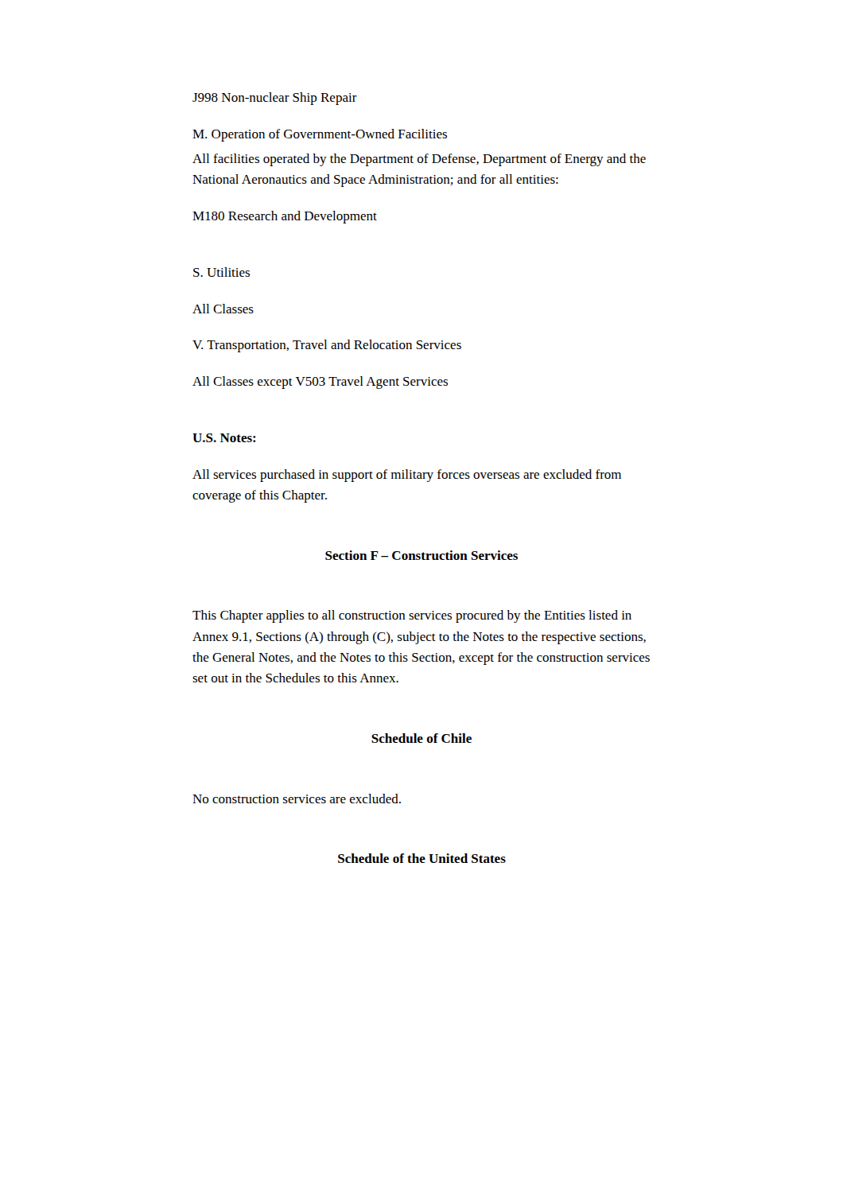J998 Non-nuclear Ship Repair
M. Operation of Government-Owned Facilities
All facilities operated by the Department of Defense, Department of Energy and the National Aeronautics and Space Administration; and for all entities:
M180 Research and Development
S. Utilities
All Classes
V. Transportation, Travel and Relocation Services
All Classes except V503 Travel Agent Services
U.S. Notes:
All services purchased in support of military forces overseas are excluded from coverage of this Chapter.
Section F – Construction Services
This Chapter applies to all construction services procured by the Entities listed in Annex 9.1, Sections (A) through (C), subject to the Notes to the respective sections, the General Notes, and the Notes to this Section, except for the construction services set out in the Schedules to this Annex.
Schedule of Chile
No construction services are excluded.
Schedule of the United States